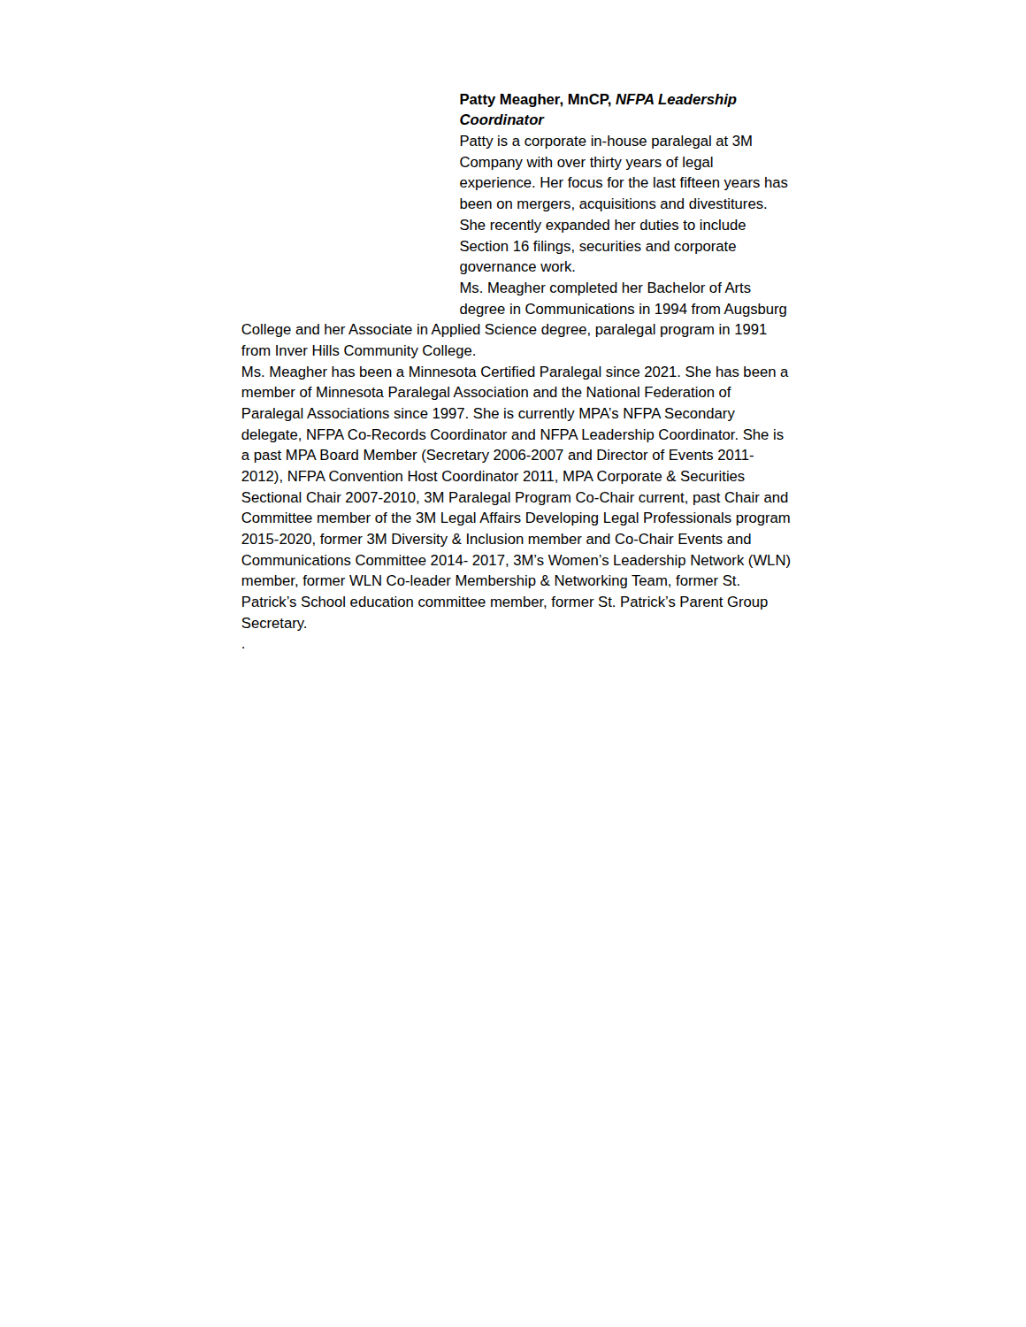Patty Meagher, MnCP, NFPA Leadership Coordinator
Patty is a corporate in-house paralegal at 3M Company with over thirty years of legal experience. Her focus for the last fifteen years has been on mergers, acquisitions and divestitures. She recently expanded her duties to include Section 16 filings, securities and corporate governance work.
Ms. Meagher completed her Bachelor of Arts degree in Communications in 1994 from Augsburg College and her Associate in Applied Science degree, paralegal program in 1991 from Inver Hills Community College.
Ms. Meagher has been a Minnesota Certified Paralegal since 2021. She has been a member of Minnesota Paralegal Association and the National Federation of Paralegal Associations since 1997. She is currently MPA’s NFPA Secondary delegate, NFPA Co-Records Coordinator and NFPA Leadership Coordinator. She is a past MPA Board Member (Secretary 2006-2007 and Director of Events 2011-2012), NFPA Convention Host Coordinator 2011, MPA Corporate & Securities Sectional Chair 2007-2010, 3M Paralegal Program Co-Chair current, past Chair and Committee member of the 3M Legal Affairs Developing Legal Professionals program 2015-2020, former 3M Diversity & Inclusion member and Co-Chair Events and Communications Committee 2014- 2017, 3M’s Women’s Leadership Network (WLN) member, former WLN Co-leader Membership & Networking Team, former St. Patrick’s School education committee member, former St. Patrick’s Parent Group Secretary.
.